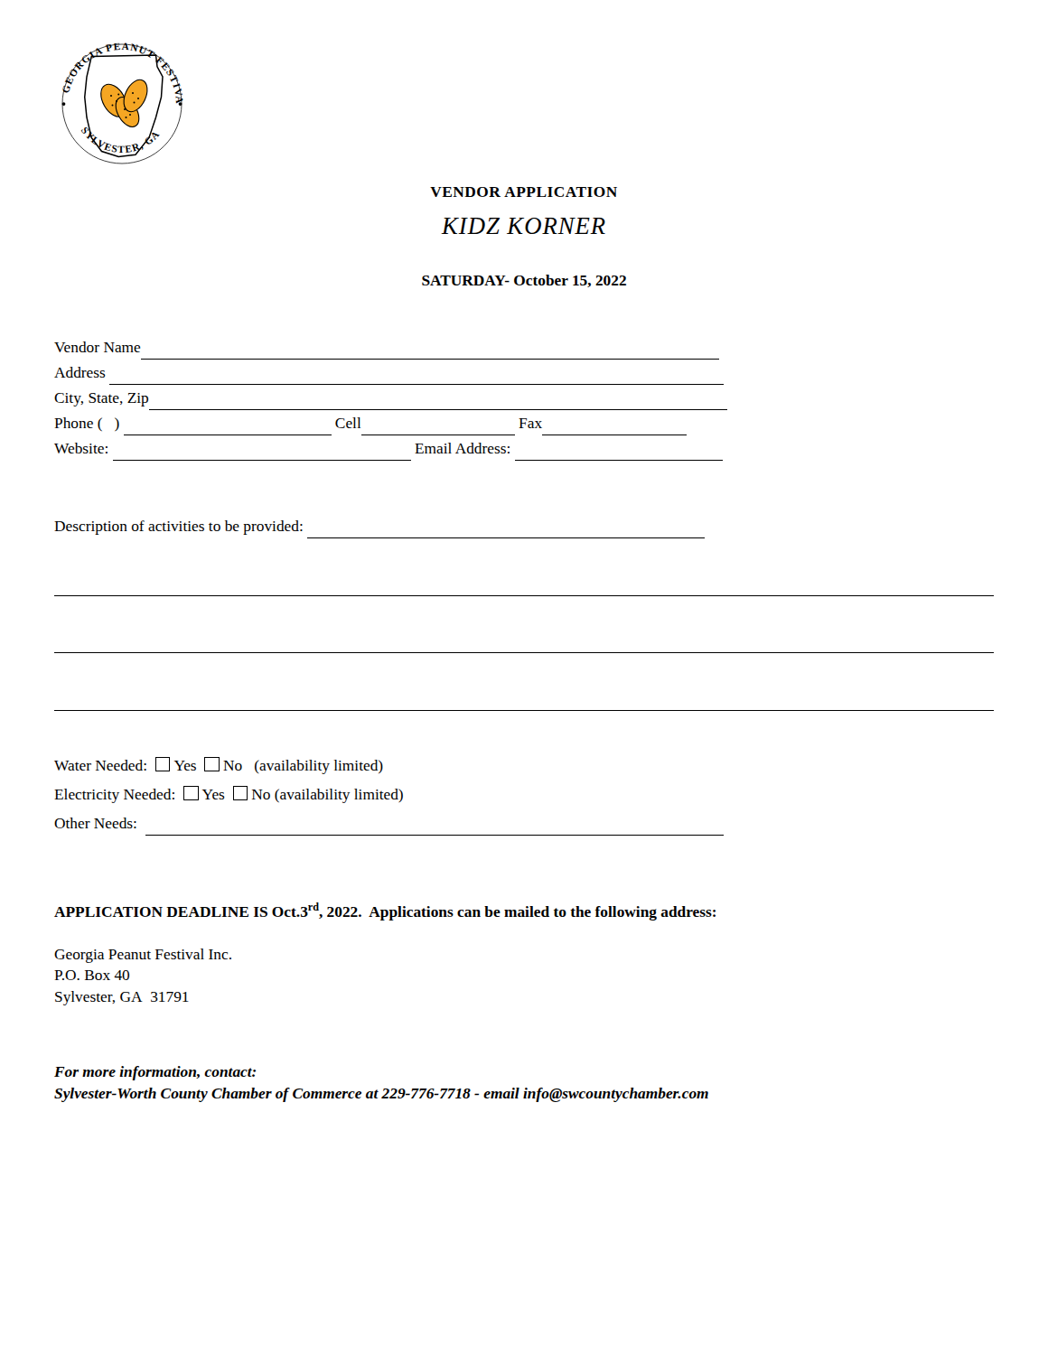GEORGIA PEANUT FESTIVAL SYLVESTER, GA
VENDOR APPLICATION
KIDZ KORNER
SATURDAY- October 15, 2022
Vendor Name
Address
City, State, Zip
Phone ( ) Cell Fax
Website: Email Address:
Description of activities to be provided:
Water Needed: Yes No (availability limited)
Electricity Needed: Yes No (availability limited)
Other Needs:
APPLICATION DEADLINE IS Oct.3rd, 2022. Applications can be mailed to the following address:
Georgia Peanut Festival Inc.
P.O. Box 40
Sylvester, GA 31791
For more information, contact:
Sylvester-Worth County Chamber of Commerce at 229-776-7718 - email info@swcountychamber.com